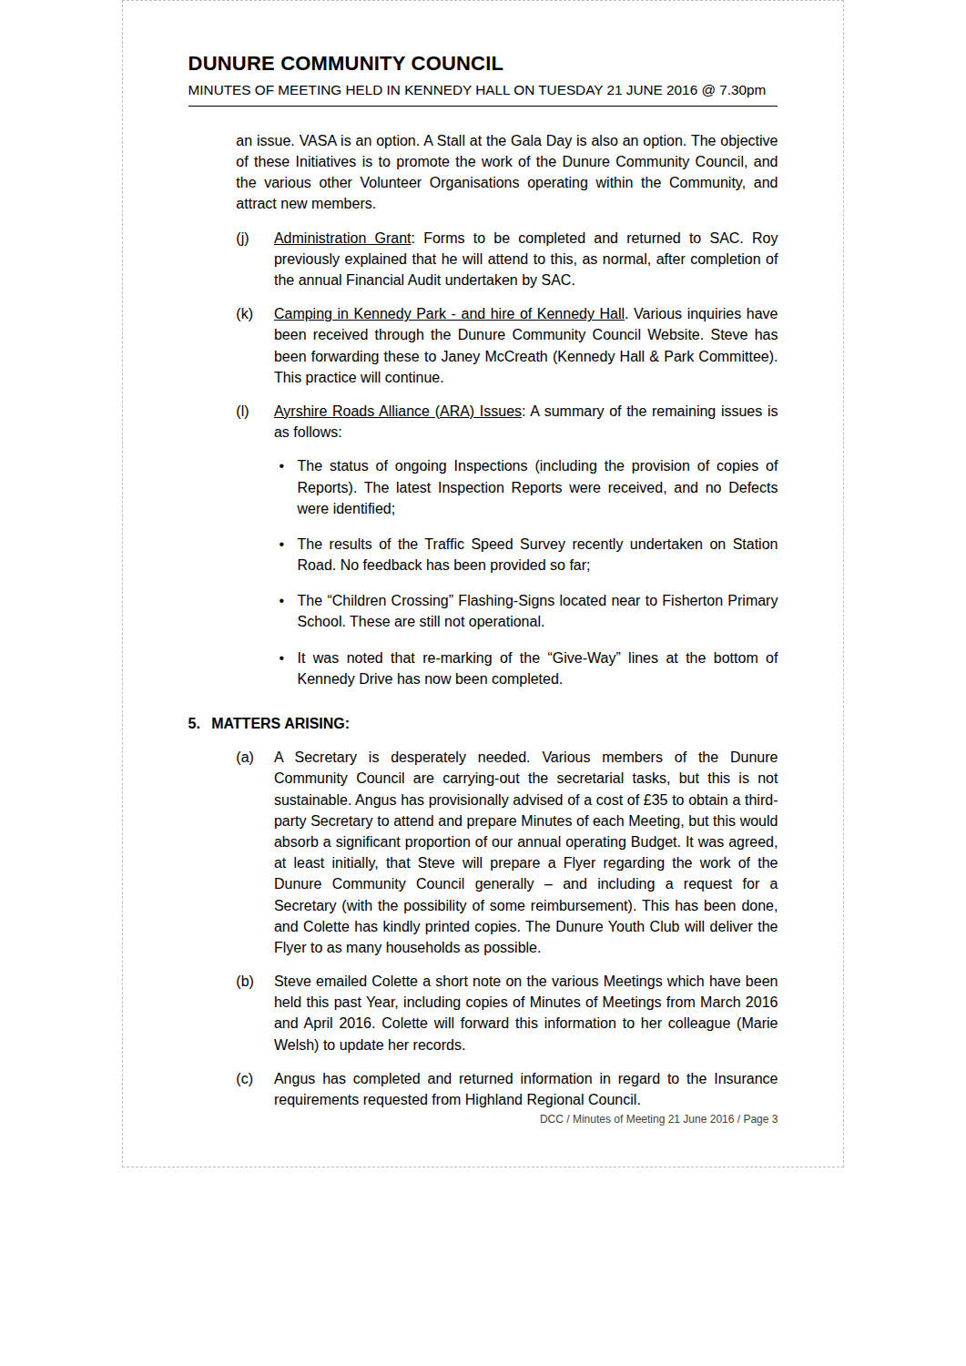DUNURE COMMUNITY COUNCIL
MINUTES OF MEETING HELD IN KENNEDY HALL ON TUESDAY 21 JUNE 2016 @ 7.30pm
an issue. VASA is an option. A Stall at the Gala Day is also an option. The objective of these Initiatives is to promote the work of the Dunure Community Council, and the various other Volunteer Organisations operating within the Community, and attract new members.
(j) Administration Grant: Forms to be completed and returned to SAC. Roy previously explained that he will attend to this, as normal, after completion of the annual Financial Audit undertaken by SAC.
(k) Camping in Kennedy Park - and hire of Kennedy Hall. Various inquiries have been received through the Dunure Community Council Website. Steve has been forwarding these to Janey McCreath (Kennedy Hall & Park Committee). This practice will continue.
(l) Ayrshire Roads Alliance (ARA) Issues: A summary of the remaining issues is as follows:
The status of ongoing Inspections (including the provision of copies of Reports). The latest Inspection Reports were received, and no Defects were identified;
The results of the Traffic Speed Survey recently undertaken on Station Road. No feedback has been provided so far;
The “Children Crossing” Flashing-Signs located near to Fisherton Primary School. These are still not operational.
It was noted that re-marking of the “Give-Way” lines at the bottom of Kennedy Drive has now been completed.
5. MATTERS ARISING:
(a) A Secretary is desperately needed. Various members of the Dunure Community Council are carrying-out the secretarial tasks, but this is not sustainable. Angus has provisionally advised of a cost of £35 to obtain a third-party Secretary to attend and prepare Minutes of each Meeting, but this would absorb a significant proportion of our annual operating Budget. It was agreed, at least initially, that Steve will prepare a Flyer regarding the work of the Dunure Community Council generally – and including a request for a Secretary (with the possibility of some reimbursement). This has been done, and Colette has kindly printed copies. The Dunure Youth Club will deliver the Flyer to as many households as possible.
(b) Steve emailed Colette a short note on the various Meetings which have been held this past Year, including copies of Minutes of Meetings from March 2016 and April 2016. Colette will forward this information to her colleague (Marie Welsh) to update her records.
(c) Angus has completed and returned information in regard to the Insurance requirements requested from Highland Regional Council.
DCC / Minutes of Meeting 21 June 2016 / Page 3